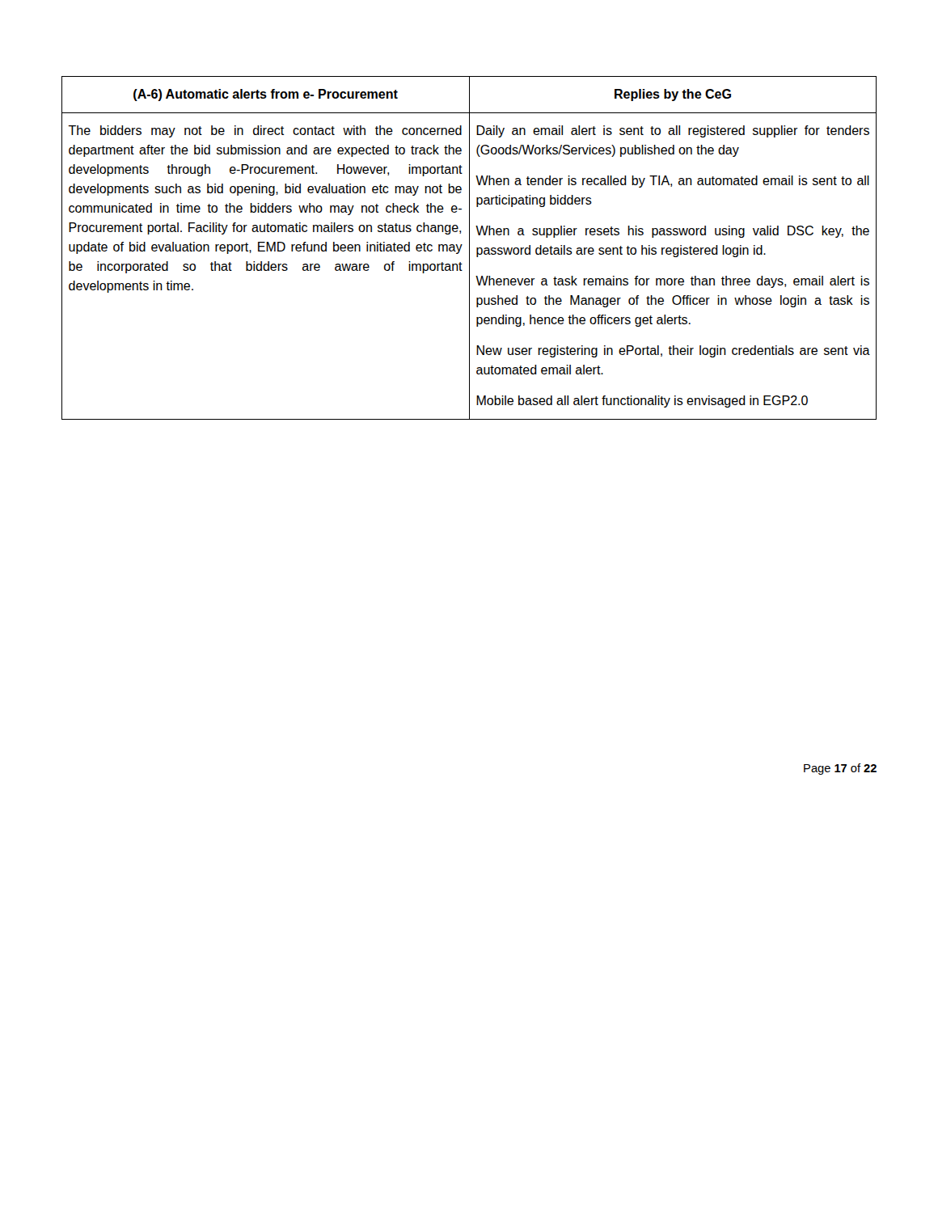| (A-6) Automatic alerts from e- Procurement | Replies by the CeG |
| --- | --- |
| The bidders may not be in direct contact with the concerned department after the bid submission and are expected to track the developments through e-Procurement. However, important developments such as bid opening, bid evaluation etc may not be communicated in time to the bidders who may not check the e-Procurement portal. Facility for automatic mailers on status change, update of bid evaluation report, EMD refund been initiated etc may be incorporated so that bidders are aware of important developments in time. | Daily an email alert is sent to all registered supplier for tenders (Goods/Works/Services) published on the day When a tender is recalled by TIA, an automated email is sent to all participating bidders When a supplier resets his password using valid DSC key, the password details are sent to his registered login id. Whenever a task remains for more than three days, email alert is pushed to the Manager of the Officer in whose login a task is pending, hence the officers get alerts. New user registering in ePortal, their login credentials are sent via automated email alert. Mobile based all alert functionality is envisaged in EGP2.0 |
Page 17 of 22